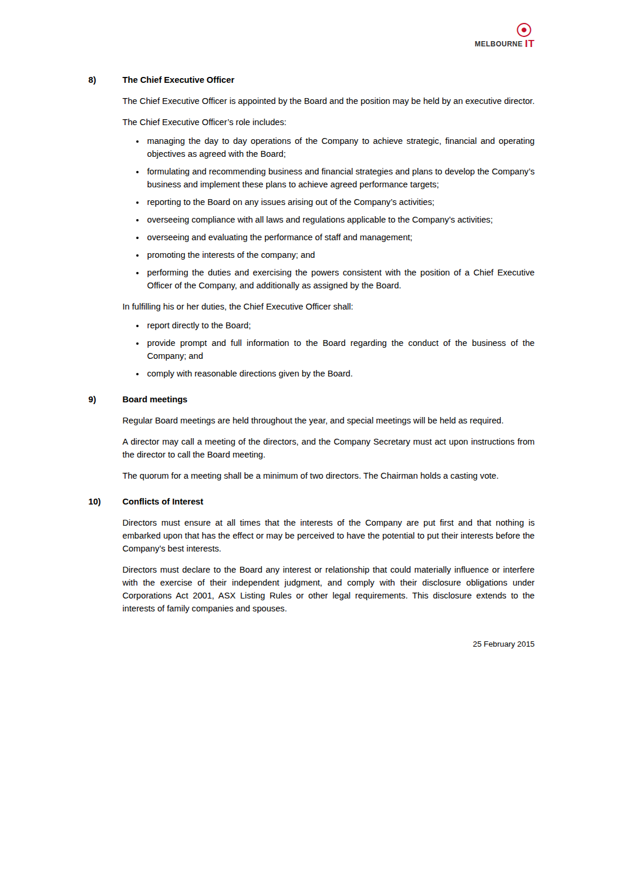⦿ MELBOURNE IT
8)
The Chief Executive Officer
The Chief Executive Officer is appointed by the Board and the position may be held by an executive director.
The Chief Executive Officer’s role includes:
managing the day to day operations of the Company to achieve strategic, financial and operating objectives as agreed with the Board;
formulating and recommending business and financial strategies and plans to develop the Company’s business and implement these plans to achieve agreed performance targets;
reporting to the Board on any issues arising out of the Company’s activities;
overseeing compliance with all laws and regulations applicable to the Company’s activities;
overseeing and evaluating the performance of staff and management;
promoting the interests of the company; and
performing the duties and exercising the powers consistent with the position of a Chief Executive Officer of the Company, and additionally as assigned by the Board.
In fulfilling his or her duties, the Chief Executive Officer shall:
report directly to the Board;
provide prompt and full information to the Board regarding the conduct of the business of the Company; and
comply with reasonable directions given by the Board.
9)
Board meetings
Regular Board meetings are held throughout the year, and special meetings will be held as required.
A director may call a meeting of the directors, and the Company Secretary must act upon instructions from the director to call the Board meeting.
The quorum for a meeting shall be a minimum of two directors. The Chairman holds a casting vote.
10)
Conflicts of Interest
Directors must ensure at all times that the interests of the Company are put first and that nothing is embarked upon that has the effect or may be perceived to have the potential to put their interests before the Company’s best interests.
Directors must declare to the Board any interest or relationship that could materially influence or interfere with the exercise of their independent judgment, and comply with their disclosure obligations under Corporations Act 2001, ASX Listing Rules or other legal requirements. This disclosure extends to the interests of family companies and spouses.
25 February 2015